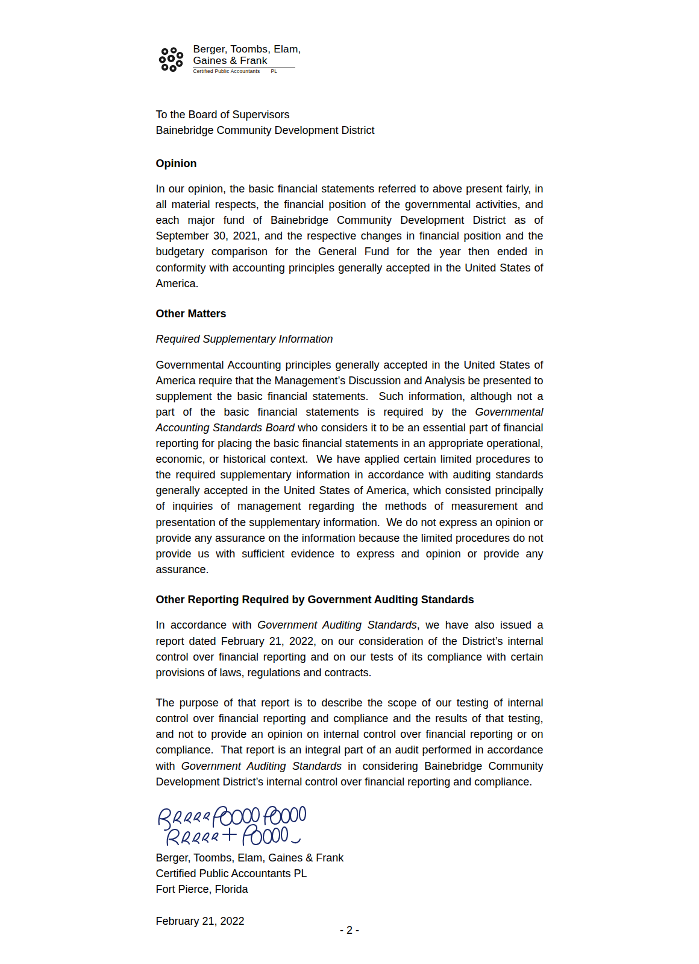Berger, Toombs, Elam,
Gaines & Frank Certified Public AccountantsPL
To the Board of Supervisors
Bainebridge Community Development District
Opinion
In our opinion, the basic financial statements referred to above present fairly, in all material respects, the financial position of the governmental activities, and each major fund of Bainebridge Community Development District as of September 30, 2021, and the respective changes in financial position and the budgetary comparison for the General Fund for the year then ended in conformity with accounting principles generally accepted in the United States of America.
Other Matters
Required Supplementary Information
Governmental Accounting principles generally accepted in the United States of America require that the Management’s Discussion and Analysis be presented to supplement the basic financial statements. Such information, although not a part of the basic financial statements is required by the Governmental Accounting Standards Board who considers it to be an essential part of financial reporting for placing the basic financial statements in an appropriate operational, economic, or historical context. We have applied certain limited procedures to the required supplementary information in accordance with auditing standards generally accepted in the United States of America, which consisted principally of inquiries of management regarding the methods of measurement and presentation of the supplementary information. We do not express an opinion or provide any assurance on the information because the limited procedures do not provide us with sufficient evidence to express and opinion or provide any assurance.
Other Reporting Required by Government Auditing Standards
In accordance with Government Auditing Standards, we have also issued a report dated February 21, 2022, on our consideration of the District’s internal control over financial reporting and on our tests of its compliance with certain provisions of laws, regulations and contracts.
The purpose of that report is to describe the scope of our testing of internal control over financial reporting and compliance and the results of that testing, and not to provide an opinion on internal control over financial reporting or on compliance. That report is an integral part of an audit performed in accordance with Government Auditing Standards in considering Bainebridge Community Development District’s internal control over financial reporting and compliance.
Berger, Toombs, Elam, Gaines & Frank
Certified Public Accountants PL
Fort Pierce, Florida
February 21, 2022
- 2 -